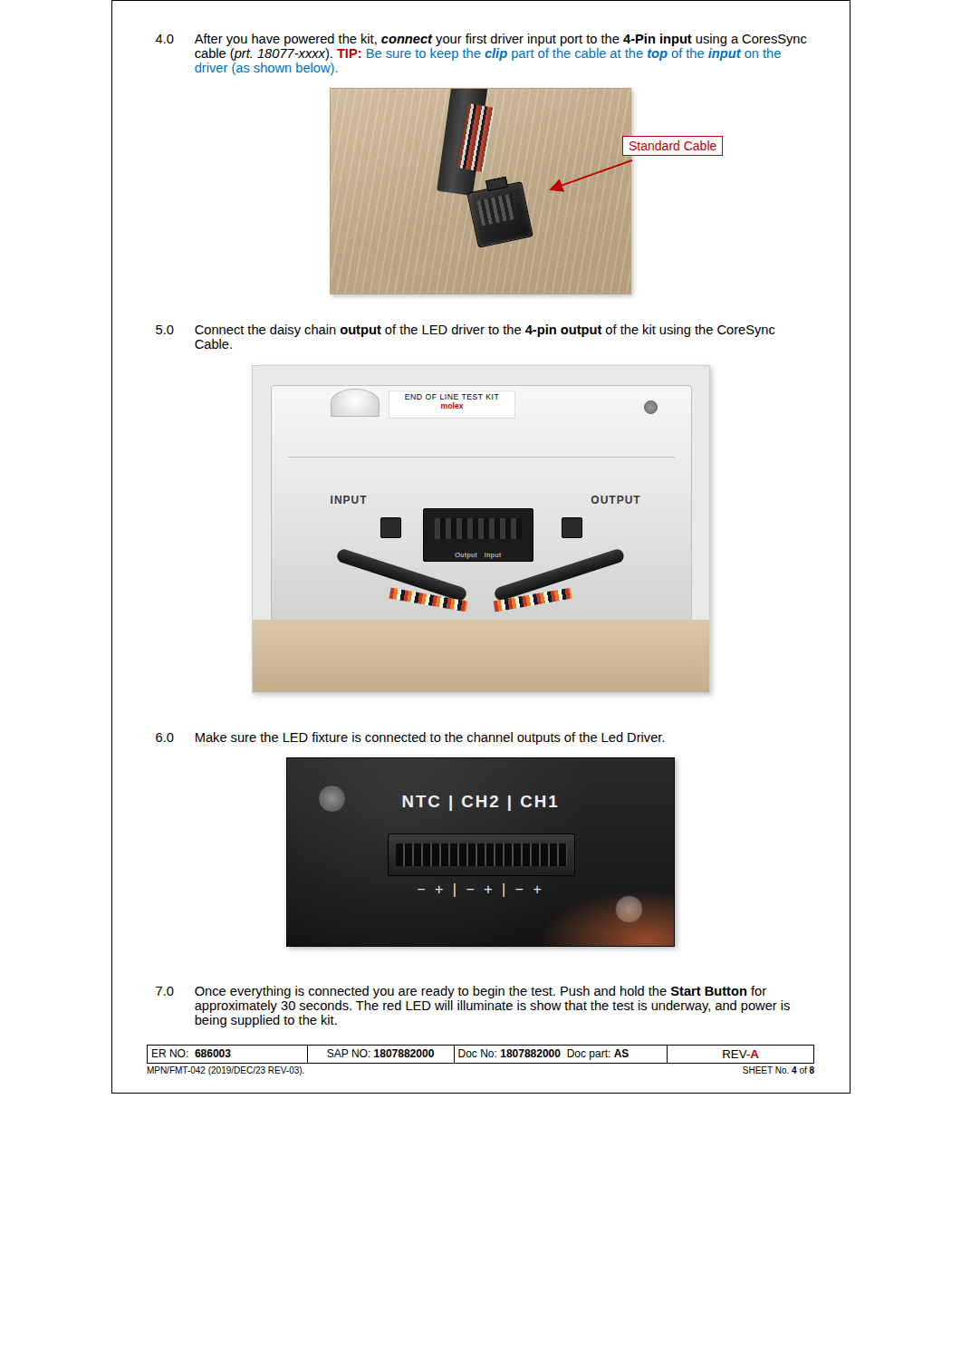4.0
After you have powered the kit, connect your first driver input port to the 4-Pin input using a CoresSync cable (prt. 18077-xxxx). TIP: Be sure to keep the clip part of the cable at the top of the input on the driver (as shown below).
Standard Cable
5.0
Connect the daisy chain output of the LED driver to the 4-pin output of the kit using the CoreSync Cable.
END OF LINE TEST KIT
molex
INPUT
OUTPUT
Output Input
6.0
Make sure the LED fixture is connected to the channel outputs of the Led Driver.
NTC | CH2 | CH1
− + | − + | − +
7.0
Once everything is connected you are ready to begin the test. Push and hold the Start Button for approximately 30 seconds. The red LED will illuminate is show that the test is underway, and power is being supplied to the kit.
| ER NO: 686003 | SAP NO: 1807882000 | Doc No: 1807882000 Doc part: AS | REV- A |
MPN/FMT-042 (2019/DEC/23 REV-03). SHEET No. 4 of 8